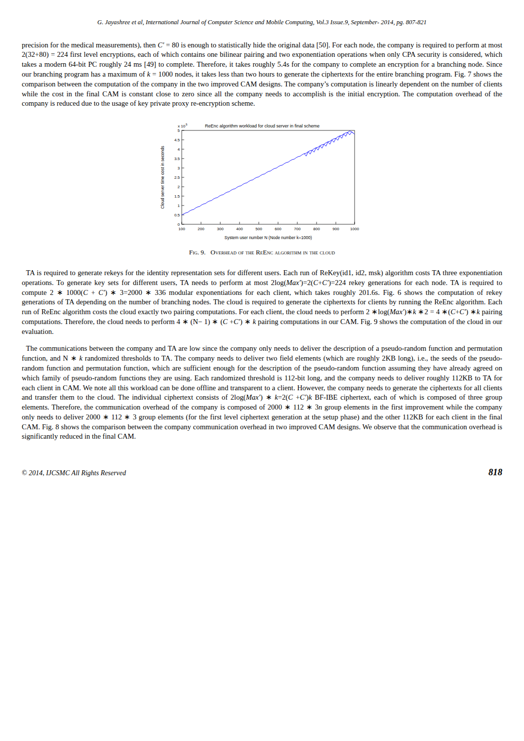G. Jayashree et al, International Journal of Computer Science and Mobile Computing, Vol.3 Issue.9, September- 2014, pg. 807-821
precision for the medical measurements), then C′ = 80 is enough to statistically hide the original data [50]. For each node, the company is required to perform at most 2(32+80) = 224 first level encryptions, each of which contains one bilinear pairing and two exponentiation operations when only CPA security is considered, which takes a modern 64-bit PC roughly 24 ms [49] to complete. Therefore, it takes roughly 5.4s for the company to complete an encryption for a branching node. Since our branching program has a maximum of k = 1000 nodes, it takes less than two hours to generate the ciphertexts for the entire branching program. Fig. 7 shows the comparison between the computation of the company in the two improved CAM designs. The company’s computation is linearly dependent on the number of clients while the cost in the final CAM is constant close to zero since all the company needs to accomplish is the initial encryption. The computation overhead of the company is reduced due to the usage of key private proxy re-encryption scheme.
ReEnc algorithm workload for cloud server in final scheme x 10 5 0 0.5 1 1.5 2 2.5 3 3.5 4 4.5 5 100 200 300 400 500 600 700 800 900 1000 System user number N (Node number k=1000) Cloud server time cost in seconds
Fig. 9. Overhead of the ReEnc algorithm in the cloud
TA is required to generate rekeys for the identity representation sets for different users. Each run of ReKey(id1, id2, msk) algorithm costs TA three exponentiation operations. To generate key sets for different users, TA needs to perform at most 2log(Max′)=2(C+C′)=224 rekey generations for each node. TA is required to compute 2 ∗ 1000(C + C′) ∗ 3=2000 ∗ 336 modular exponentiations for each client, which takes roughly 201.6s. Fig. 6 shows the computation of rekey generations of TA depending on the number of branching nodes. The cloud is required to generate the ciphertexts for clients by running the ReEnc algorithm. Each run of ReEnc algorithm costs the cloud exactly two pairing computations. For each client, the cloud needs to perform 2 ∗log(Max′)∗k ∗2 = 4 ∗(C+C′) ∗k pairing computations. Therefore, the cloud needs to perform 4 ∗ (N− 1) ∗ (C +C′) ∗ k pairing computations in our CAM. Fig. 9 shows the computation of the cloud in our evaluation.
The communications between the company and TA are low since the company only needs to deliver the description of a pseudo-random function and permutation function, and N ∗ k randomized thresholds to TA. The company needs to deliver two field elements (which are roughly 2KB long), i.e., the seeds of the pseudo-random function and permutation function, which are sufficient enough for the description of the pseudo-random function assuming they have already agreed on which family of pseudo-random functions they are using. Each randomized threshold is 112-bit long, and the company needs to deliver roughly 112KB to TA for each client in CAM. We note all this workload can be done offline and transparent to a client. However, the company needs to generate the ciphertexts for all clients and transfer them to the cloud. The individual ciphertext consists of 2log(Max′) ∗ k=2(C +C′)k BF-IBE ciphertext, each of which is composed of three group elements. Therefore, the communication overhead of the company is composed of 2000 ∗ 112 ∗ 3n group elements in the first improvement while the company only needs to deliver 2000 ∗ 112 ∗ 3 group elements (for the first level ciphertext generation at the setup phase) and the other 112KB for each client in the final CAM. Fig. 8 shows the comparison between the company communication overhead in two improved CAM designs. We observe that the communication overhead is significantly reduced in the final CAM.
© 2014, IJCSMC All Rights Reserved 818